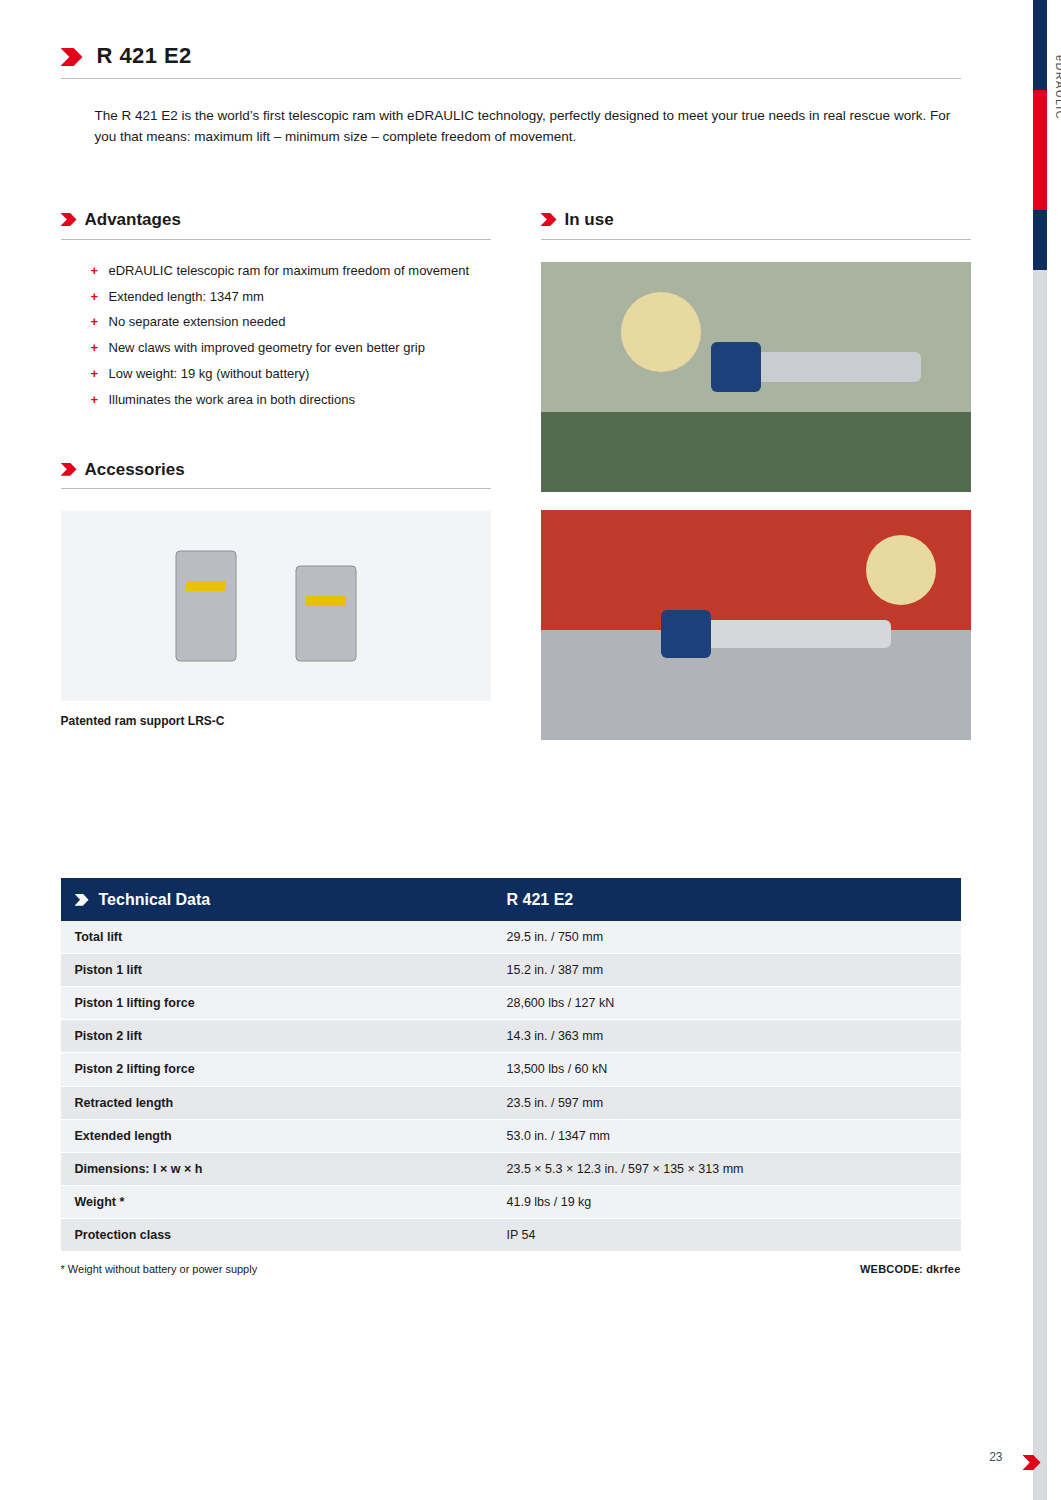eDRAULIC
R 421 E2
The R 421 E2 is the world’s first telescopic ram with eDRAULIC technology, perfectly designed to meet your true needs in real rescue work. For you that means: maximum lift – minimum size – complete freedom of movement.
Advantages
eDRAULIC telescopic ram for maximum freedom of movement
Extended length: 1347 mm
No separate extension needed
New claws with improved geometry for even better grip
Low weight: 19 kg (without battery)
Illuminates the work area in both directions
Accessories
Patented ram support LRS-C
In use
| Technical Data | R 421 E2 |
| --- | --- |
| Total lift | 29.5 in. / 750 mm |
| Piston 1 lift | 15.2 in. / 387 mm |
| Piston 1 lifting force | 28,600 lbs / 127 kN |
| Piston 2 lift | 14.3 in. / 363 mm |
| Piston 2 lifting force | 13,500 lbs / 60 kN |
| Retracted length | 23.5 in. / 597 mm |
| Extended length | 53.0 in. / 1347 mm |
| Dimensions: l × w × h | 23.5 × 5.3 × 12.3 in. / 597 × 135 × 313 mm |
| Weight * | 41.9 lbs / 19 kg |
| Protection class | IP 54 |
* Weight without battery or power supply WEBCODE: dkrfee
23